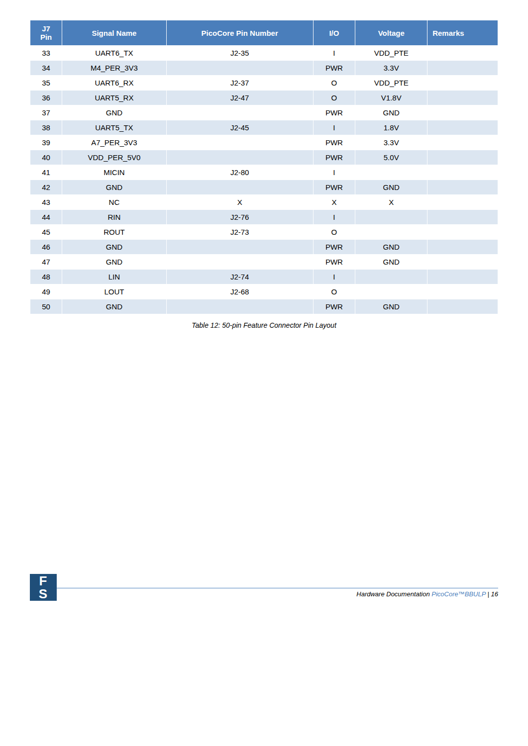| J7 Pin | Signal Name | PicoCore Pin Number | I/O | Voltage | Remarks |
| --- | --- | --- | --- | --- | --- |
| 33 | UART6_TX | J2-35 | I | VDD_PTE | |
| 34 | M4_PER_3V3 | | PWR | 3.3V | |
| 35 | UART6_RX | J2-37 | O | VDD_PTE | |
| 36 | UART5_RX | J2-47 | O | V1.8V | |
| 37 | GND | | PWR | GND | |
| 38 | UART5_TX | J2-45 | I | 1.8V | |
| 39 | A7_PER_3V3 | | PWR | 3.3V | |
| 40 | VDD_PER_5V0 | | PWR | 5.0V | |
| 41 | MICIN | J2-80 | I | | |
| 42 | GND | | PWR | GND | |
| 43 | NC | X | X | X | |
| 44 | RIN | J2-76 | I | | |
| 45 | ROUT | J2-73 | O | | |
| 46 | GND | | PWR | GND | |
| 47 | GND | | PWR | GND | |
| 48 | LIN | J2-74 | I | | |
| 49 | LOUT | J2-68 | O | | |
| 50 | GND | | PWR | GND | |
Table 12: 50-pin Feature Connector Pin Layout
FS
Hardware Documentation PicoCore™BBULP | 16